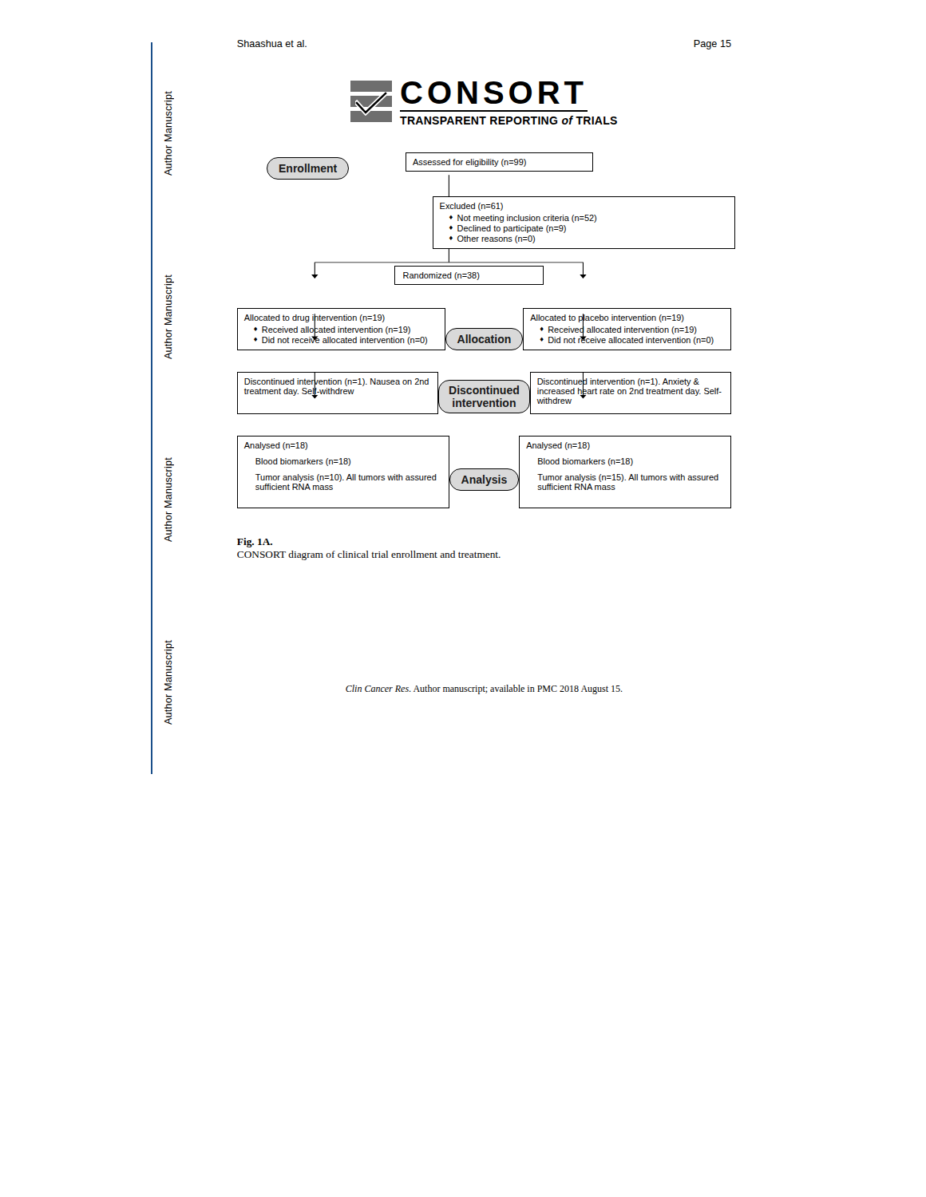Author Manuscript Author Manuscript Author Manuscript Author Manuscript
Shaashua et al.
Page 15
CONSORT
TRANSPARENT REPORTING of TRIALS
Enrollment
Assessed for eligibility (n=99)
Excluded (n=61)
Not meeting inclusion criteria (n=52)
Declined to participate (n=9)
Other reasons (n=0)
Randomized (n=38)
Allocated to drug intervention (n=19)
Received allocated intervention (n=19)
Did not receive allocated intervention (n=0)
Allocation
Allocated to placebo intervention (n=19)
Received allocated intervention (n=19)
Did not receive allocated intervention (n=0)
Discontinued intervention (n=1). Nausea on 2nd treatment day. Self-withdrew
Discontinued
intervention
Discontinued intervention (n=1). Anxiety & increased heart rate on 2nd treatment day. Self-withdrew
Analysed (n=18)
Blood biomarkers (n=18)
Tumor analysis (n=10). All tumors with assured sufficient RNA mass
Analysis
Analysed (n=18)
Blood biomarkers (n=18)
Tumor analysis (n=15). All tumors with assured sufficient RNA mass
Fig. 1A.
CONSORT diagram of clinical trial enrollment and treatment.
Clin Cancer Res. Author manuscript; available in PMC 2018 August 15.